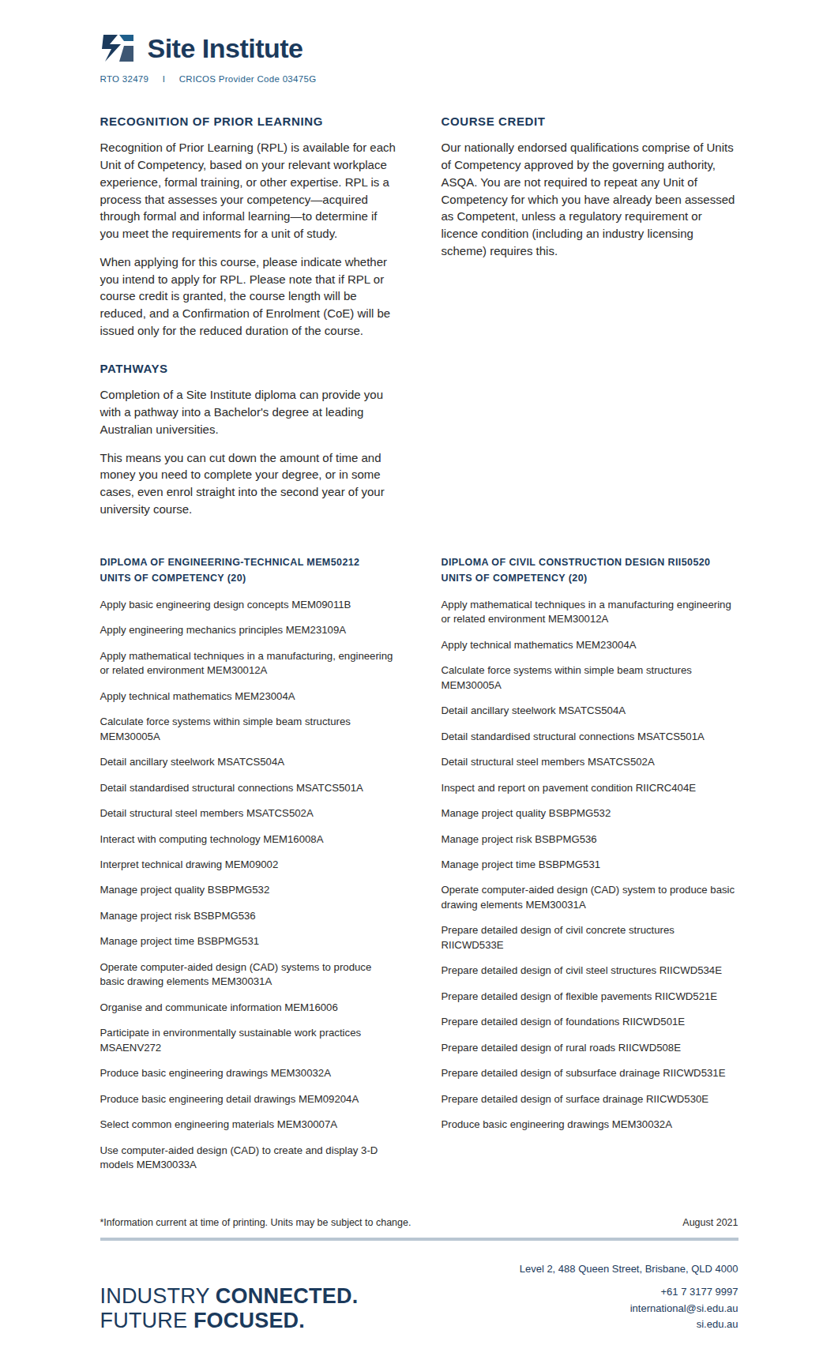Site Institute
RTO 32479 I CRICOS Provider Code 03475G
Recognition of Prior Learning
Recognition of Prior Learning (RPL) is available for each Unit of Competency, based on your relevant workplace experience, formal training, or other expertise. RPL is a process that assesses your competency—acquired through formal and informal learning—to determine if you meet the requirements for a unit of study.
When applying for this course, please indicate whether you intend to apply for RPL. Please note that if RPL or course credit is granted, the course length will be reduced, and a Confirmation of Enrolment (CoE) will be issued only for the reduced duration of the course.
Pathways
Completion of a Site Institute diploma can provide you with a pathway into a Bachelor's degree at leading Australian universities.
This means you can cut down the amount of time and money you need to complete your degree, or in some cases, even enrol straight into the second year of your university course.
Course Credit
Our nationally endorsed qualifications comprise of Units of Competency approved by the governing authority, ASQA. You are not required to repeat any Unit of Competency for which you have already been assessed as Competent, unless a regulatory requirement or licence condition (including an industry licensing scheme) requires this.
Diploma of Engineering-Technical MEM50212
Units of Competency (20)
Apply basic engineering design concepts MEM09011B
Apply engineering mechanics principles MEM23109A
Apply mathematical techniques in a manufacturing, engineering or related environment MEM30012A
Apply technical mathematics MEM23004A
Calculate force systems within simple beam structures MEM30005A
Detail ancillary steelwork MSATCS504A
Detail standardised structural connections MSATCS501A
Detail structural steel members MSATCS502A
Interact with computing technology MEM16008A
Interpret technical drawing MEM09002
Manage project quality BSBPMG532
Manage project risk BSBPMG536
Manage project time BSBPMG531
Operate computer-aided design (CAD) systems to produce basic drawing elements MEM30031A
Organise and communicate information MEM16006
Participate in environmentally sustainable work practices MSAENV272
Produce basic engineering drawings MEM30032A
Produce basic engineering detail drawings MEM09204A
Select common engineering materials MEM30007A
Use computer-aided design (CAD) to create and display 3-D models MEM30033A
Diploma of Civil Construction Design RII50520
Units of Competency (20)
Apply mathematical techniques in a manufacturing engineering or related environment MEM30012A
Apply technical mathematics MEM23004A
Calculate force systems within simple beam structures MEM30005A
Detail ancillary steelwork MSATCS504A
Detail standardised structural connections MSATCS501A
Detail structural steel members MSATCS502A
Inspect and report on pavement condition RIICRC404E
Manage project quality BSBPMG532
Manage project risk BSBPMG536
Manage project time BSBPMG531
Operate computer-aided design (CAD) system to produce basic drawing elements MEM30031A
Prepare detailed design of civil concrete structures RIICWD533E
Prepare detailed design of civil steel structures RIICWD534E
Prepare detailed design of flexible pavements RIICWD521E
Prepare detailed design of foundations RIICWD501E
Prepare detailed design of rural roads RIICWD508E
Prepare detailed design of subsurface drainage RIICWD531E
Prepare detailed design of surface drainage RIICWD530E
Produce basic engineering drawings MEM30032A
*Information current at time of printing. Units may be subject to change.
August 2021
INDUSTRY CONNECTED.
FUTURE FOCUSED.
Level 2, 488 Queen Street, Brisbane, QLD 4000
+61 7 3177 9997
international@si.edu.au
si.edu.au